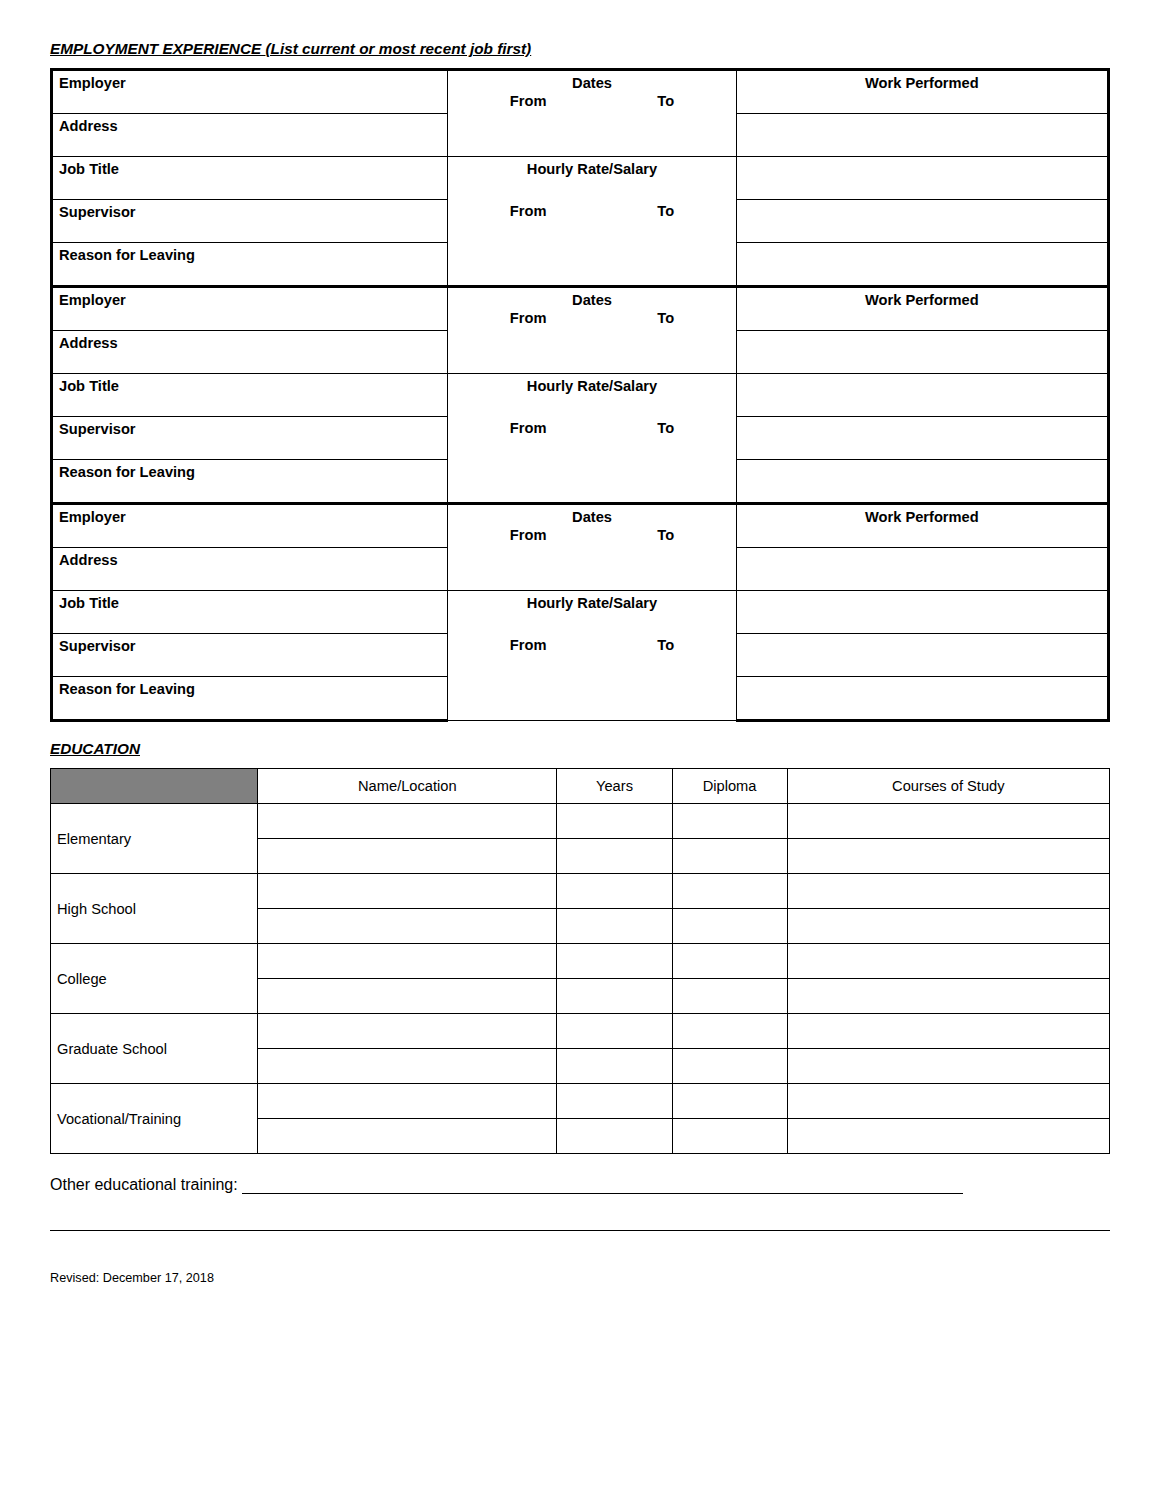EMPLOYMENT EXPERIENCE (List current or most recent job first)
| Employer | Dates From To | Work Performed |
| Address | |
| Job Title | Hourly Rate/Salary From To | |
| Supervisor | |
| Reason for Leaving | |
| Employer | Dates From To | Work Performed |
| Address | |
| Job Title | Hourly Rate/Salary From To | |
| Supervisor | |
| Reason for Leaving | |
| Employer | Dates From To | Work Performed |
| Address | |
| Job Title | Hourly Rate/Salary From To | |
| Supervisor | |
| Reason for Leaving | |
EDUCATION
| | Name/Location | Years | Diploma | Courses of Study |
| --- | --- | --- | --- | --- |
| Elementary | | | | |
| High School | | | | |
| College | | | | |
| Graduate School | | | | |
| Vocational/Training | | | | |
Other educational training:
Revised: December 17, 2018